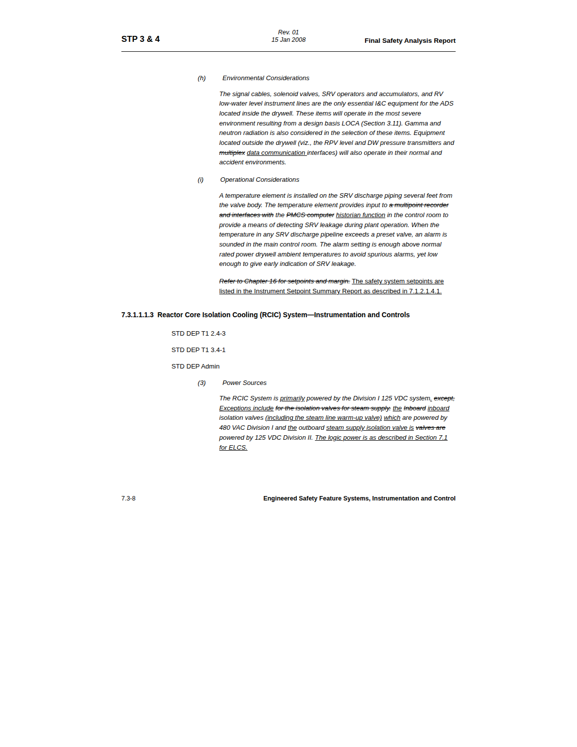STP 3 & 4
Rev. 01
15 Jan 2008
Final Safety Analysis Report
(h)
Environmental Considerations
The signal cables, solenoid valves, SRV operators and accumulators, and RV low-water level instrument lines are the only essential I&C equipment for the ADS located inside the drywell. These items will operate in the most severe environment resulting from a design basis LOCA (Section 3.11). Gamma and neutron radiation is also considered in the selection of these items. Equipment located outside the drywell (viz., the RPV level and DW pressure transmitters and multiplex data communication interfaces) will also operate in their normal and accident environments.
(i)
Operational Considerations
A temperature element is installed on the SRV discharge piping several feet from the valve body. The temperature element provides input to a multipoint recorder and interfaces with the PMCS computer historian function in the control room to provide a means of detecting SRV leakage during plant operation. When the temperature in any SRV discharge pipeline exceeds a preset valve, an alarm is sounded in the main control room. The alarm setting is enough above normal rated power drywell ambient temperatures to avoid spurious alarms, yet low enough to give early indication of SRV leakage.
Refer to Chapter 16 for setpoints and margin. The safety system setpoints are listed in the Instrument Setpoint Summary Report as described in 7.1.2.1.4.1.
7.3.1.1.1.3 Reactor Core Isolation Cooling (RCIC) System—Instrumentation and Controls
STD DEP T1 2.4-3
STD DEP T1 3.4-1
STD DEP Admin
(3)
Power Sources
The RCIC System is primarily powered by the Division I 125 VDC system. except, Exceptions include for the isolation valves for steam supply. the Inboard inboard isolation valves (including the steam line warm-up valve) which are powered by 480 VAC Division I and the outboard steam supply isolation valve is valves are powered by 125 VDC Division II. The logic power is as described in Section 7.1 for ELCS.
7.3-8
Engineered Safety Feature Systems, Instrumentation and Control